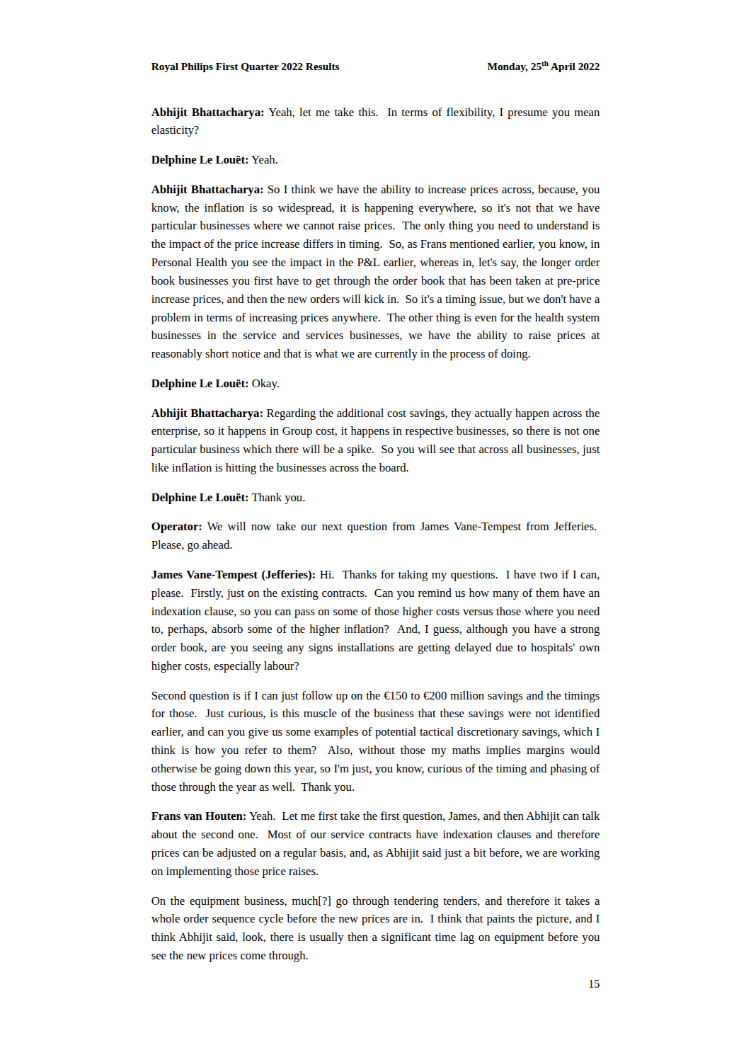Royal Philips First Quarter 2022 Results
Monday, 25th April 2022
Abhijit Bhattacharya: Yeah, let me take this. In terms of flexibility, I presume you mean elasticity?
Delphine Le Louët: Yeah.
Abhijit Bhattacharya: So I think we have the ability to increase prices across, because, you know, the inflation is so widespread, it is happening everywhere, so it's not that we have particular businesses where we cannot raise prices. The only thing you need to understand is the impact of the price increase differs in timing. So, as Frans mentioned earlier, you know, in Personal Health you see the impact in the P&L earlier, whereas in, let's say, the longer order book businesses you first have to get through the order book that has been taken at pre-price increase prices, and then the new orders will kick in. So it's a timing issue, but we don't have a problem in terms of increasing prices anywhere. The other thing is even for the health system businesses in the service and services businesses, we have the ability to raise prices at reasonably short notice and that is what we are currently in the process of doing.
Delphine Le Louët: Okay.
Abhijit Bhattacharya: Regarding the additional cost savings, they actually happen across the enterprise, so it happens in Group cost, it happens in respective businesses, so there is not one particular business which there will be a spike. So you will see that across all businesses, just like inflation is hitting the businesses across the board.
Delphine Le Louët: Thank you.
Operator: We will now take our next question from James Vane-Tempest from Jefferies. Please, go ahead.
James Vane-Tempest (Jefferies): Hi. Thanks for taking my questions. I have two if I can, please. Firstly, just on the existing contracts. Can you remind us how many of them have an indexation clause, so you can pass on some of those higher costs versus those where you need to, perhaps, absorb some of the higher inflation? And, I guess, although you have a strong order book, are you seeing any signs installations are getting delayed due to hospitals' own higher costs, especially labour?
Second question is if I can just follow up on the €150 to €200 million savings and the timings for those. Just curious, is this muscle of the business that these savings were not identified earlier, and can you give us some examples of potential tactical discretionary savings, which I think is how you refer to them? Also, without those my maths implies margins would otherwise be going down this year, so I'm just, you know, curious of the timing and phasing of those through the year as well. Thank you.
Frans van Houten: Yeah. Let me first take the first question, James, and then Abhijit can talk about the second one. Most of our service contracts have indexation clauses and therefore prices can be adjusted on a regular basis, and, as Abhijit said just a bit before, we are working on implementing those price raises.
On the equipment business, much[?] go through tendering tenders, and therefore it takes a whole order sequence cycle before the new prices are in. I think that paints the picture, and I think Abhijit said, look, there is usually then a significant time lag on equipment before you see the new prices come through.
15